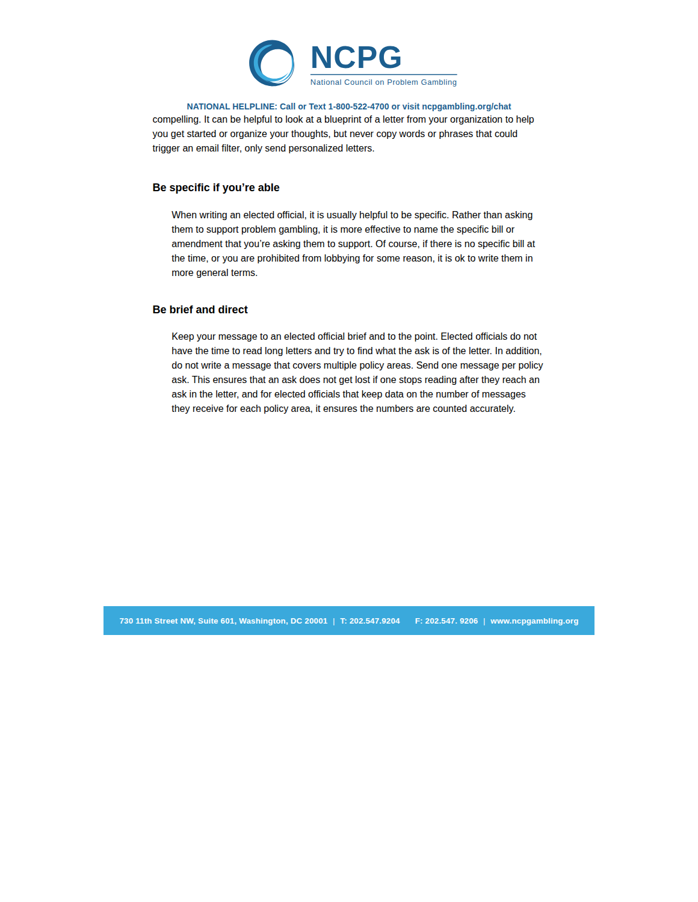NCPG National Council on Problem Gambling
NATIONAL HELPLINE: Call or Text 1-800-522-4700 or visit ncpgambling.org/chat
compelling. It can be helpful to look at a blueprint of a letter from your organization to help you get started or organize your thoughts, but never copy words or phrases that could trigger an email filter, only send personalized letters.
Be specific if you’re able
When writing an elected official, it is usually helpful to be specific. Rather than asking them to support problem gambling, it is more effective to name the specific bill or amendment that you’re asking them to support. Of course, if there is no specific bill at the time, or you are prohibited from lobbying for some reason, it is ok to write them in more general terms.
Be brief and direct
Keep your message to an elected official brief and to the point. Elected officials do not have the time to read long letters and try to find what the ask is of the letter. In addition, do not write a message that covers multiple policy areas. Send one message per policy ask. This ensures that an ask does not get lost if one stops reading after they reach an ask in the letter, and for elected officials that keep data on the number of messages they receive for each policy area, it ensures the numbers are counted accurately.
730 11th Street NW, Suite 601, Washington, DC 20001|T: 202.547.9204 F: 202.547. 9206|www.ncpgambling.org